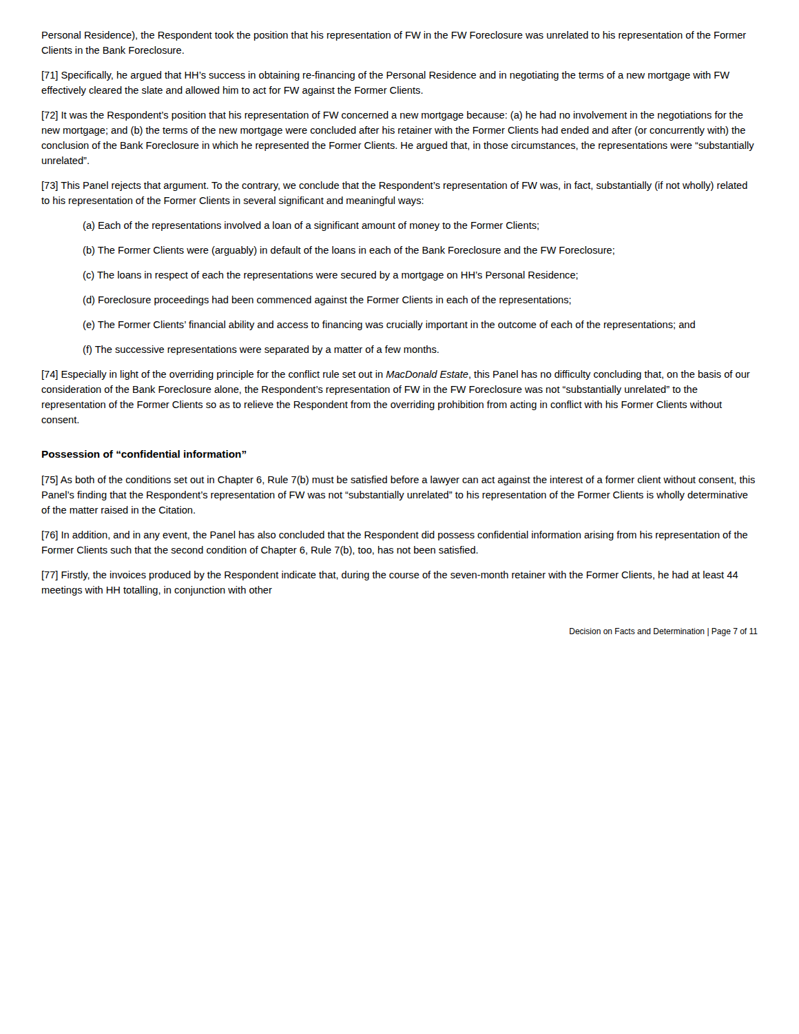Personal Residence), the Respondent took the position that his representation of FW in the FW Foreclosure was unrelated to his representation of the Former Clients in the Bank Foreclosure.
[71] Specifically, he argued that HH’s success in obtaining re-financing of the Personal Residence and in negotiating the terms of a new mortgage with FW effectively cleared the slate and allowed him to act for FW against the Former Clients.
[72] It was the Respondent’s position that his representation of FW concerned a new mortgage because: (a) he had no involvement in the negotiations for the new mortgage; and (b) the terms of the new mortgage were concluded after his retainer with the Former Clients had ended and after (or concurrently with) the conclusion of the Bank Foreclosure in which he represented the Former Clients. He argued that, in those circumstances, the representations were “substantially unrelated”.
[73] This Panel rejects that argument. To the contrary, we conclude that the Respondent’s representation of FW was, in fact, substantially (if not wholly) related to his representation of the Former Clients in several significant and meaningful ways:
(a) Each of the representations involved a loan of a significant amount of money to the Former Clients;
(b) The Former Clients were (arguably) in default of the loans in each of the Bank Foreclosure and the FW Foreclosure;
(c) The loans in respect of each the representations were secured by a mortgage on HH’s Personal Residence;
(d) Foreclosure proceedings had been commenced against the Former Clients in each of the representations;
(e) The Former Clients’ financial ability and access to financing was crucially important in the outcome of each of the representations; and
(f) The successive representations were separated by a matter of a few months.
[74] Especially in light of the overriding principle for the conflict rule set out in MacDonald Estate, this Panel has no difficulty concluding that, on the basis of our consideration of the Bank Foreclosure alone, the Respondent’s representation of FW in the FW Foreclosure was not “substantially unrelated” to the representation of the Former Clients so as to relieve the Respondent from the overriding prohibition from acting in conflict with his Former Clients without consent.
Possession of “confidential information”
[75] As both of the conditions set out in Chapter 6, Rule 7(b) must be satisfied before a lawyer can act against the interest of a former client without consent, this Panel’s finding that the Respondent’s representation of FW was not “substantially unrelated” to his representation of the Former Clients is wholly determinative of the matter raised in the Citation.
[76] In addition, and in any event, the Panel has also concluded that the Respondent did possess confidential information arising from his representation of the Former Clients such that the second condition of Chapter 6, Rule 7(b), too, has not been satisfied.
[77] Firstly, the invoices produced by the Respondent indicate that, during the course of the seven-month retainer with the Former Clients, he had at least 44 meetings with HH totalling, in conjunction with other
Decision on Facts and Determination | Page 7 of 11